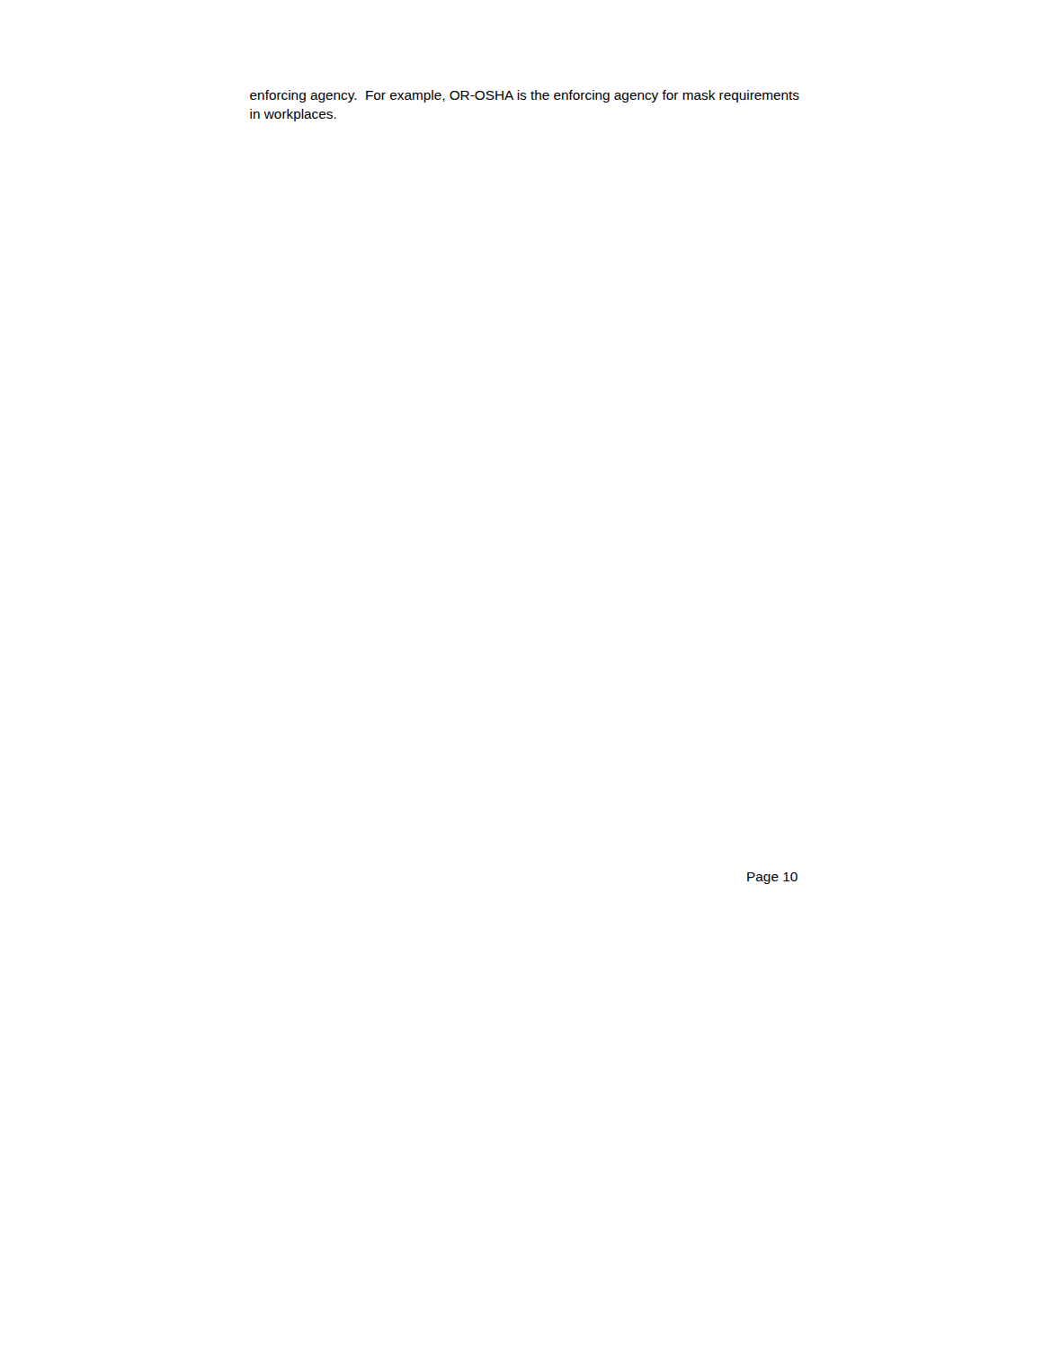enforcing agency. For example, OR-OSHA is the enforcing agency for mask requirements in workplaces.
Page 10